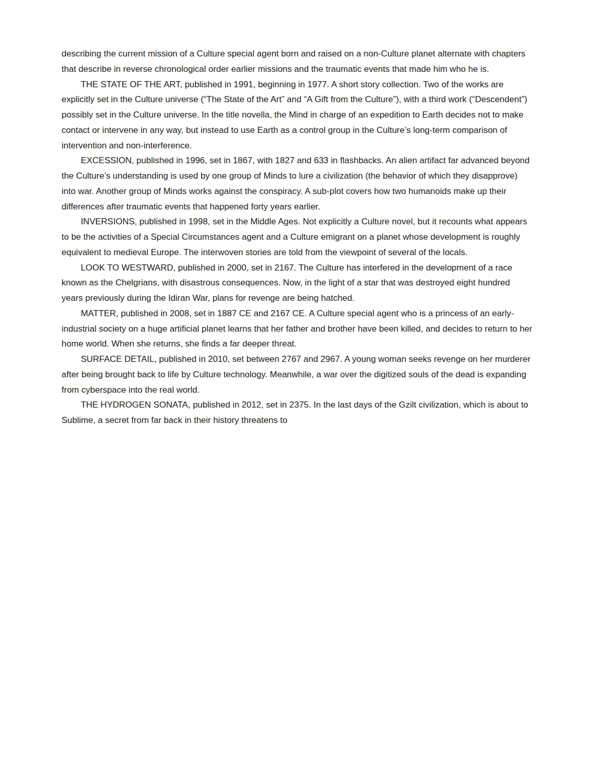describing the current mission of a Culture special agent born and raised on a non-Culture planet alternate with chapters that describe in reverse chronological order earlier missions and the traumatic events that made him who he is.
THE STATE OF THE ART, published in 1991, beginning in 1977. A short story collection. Two of the works are explicitly set in the Culture universe (“The State of the Art” and “A Gift from the Culture”), with a third work (“Descendent”) possibly set in the Culture universe. In the title novella, the Mind in charge of an expedition to Earth decides not to make contact or intervene in any way, but instead to use Earth as a control group in the Culture’s long-term comparison of intervention and non-interference.
EXCESSION, published in 1996, set in 1867, with 1827 and 633 in flashbacks. An alien artifact far advanced beyond the Culture’s understanding is used by one group of Minds to lure a civilization (the behavior of which they disapprove) into war. Another group of Minds works against the conspiracy. A sub-plot covers how two humanoids make up their differences after traumatic events that happened forty years earlier.
INVERSIONS, published in 1998, set in the Middle Ages. Not explicitly a Culture novel, but it recounts what appears to be the activities of a Special Circumstances agent and a Culture emigrant on a planet whose development is roughly equivalent to medieval Europe. The interwoven stories are told from the viewpoint of several of the locals.
LOOK TO WESTWARD, published in 2000, set in 2167. The Culture has interfered in the development of a race known as the Chelgrians, with disastrous consequences. Now, in the light of a star that was destroyed eight hundred years previously during the Idiran War, plans for revenge are being hatched.
MATTER, published in 2008, set in 1887 CE and 2167 CE. A Culture special agent who is a princess of an early-industrial society on a huge artificial planet learns that her father and brother have been killed, and decides to return to her home world. When she returns, she finds a far deeper threat.
SURFACE DETAIL, published in 2010, set between 2767 and 2967. A young woman seeks revenge on her murderer after being brought back to life by Culture technology. Meanwhile, a war over the digitized souls of the dead is expanding from cyberspace into the real world.
THE HYDROGEN SONATA, published in 2012, set in 2375. In the last days of the Gzilt civilization, which is about to Sublime, a secret from far back in their history threatens to